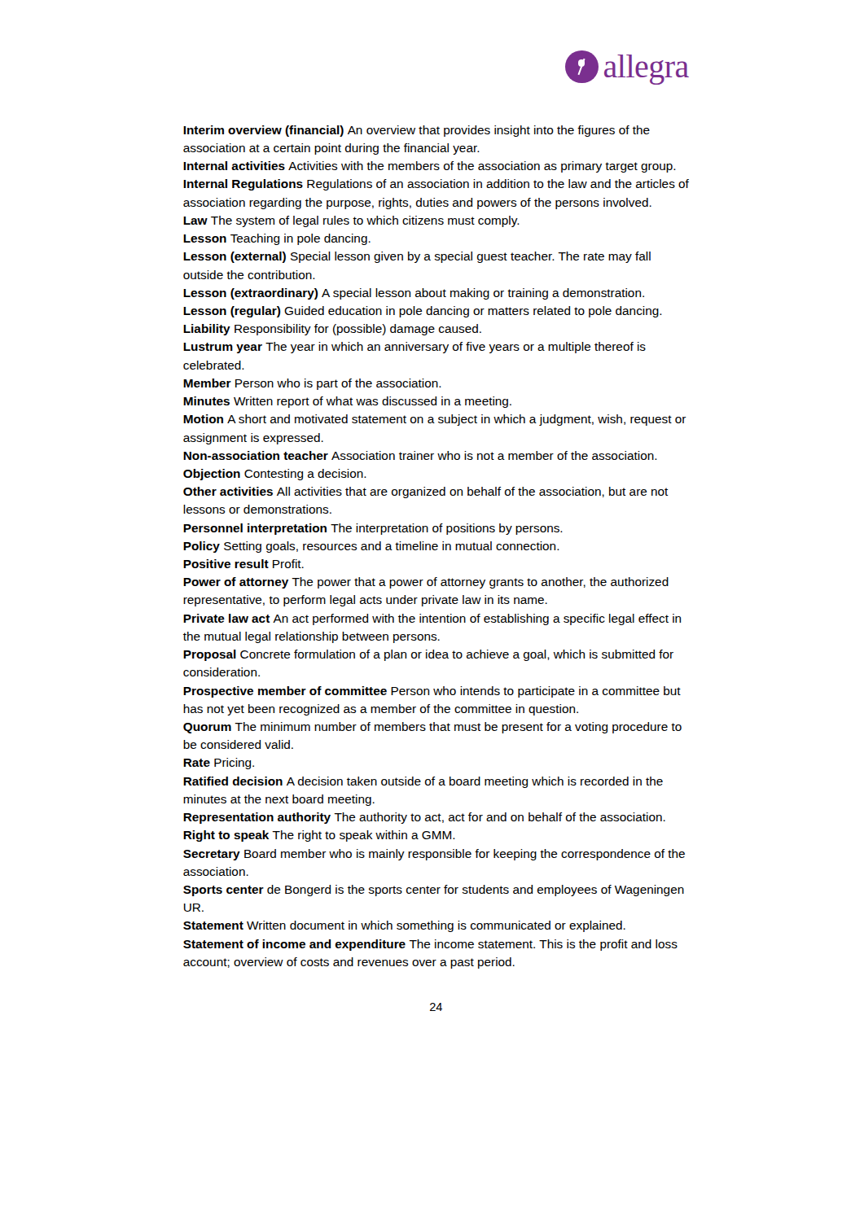allegra
Interim overview (financial)
An overview that provides insight into the figures of the association at a certain point during the financial year.
Internal activities
Activities with the members of the association as primary target group.
Internal Regulations
Regulations of an association in addition to the law and the articles of association regarding the purpose, rights, duties and powers of the persons involved.
Law
The system of legal rules to which citizens must comply.
Lesson
Teaching in pole dancing.
Lesson (external)
Special lesson given by a special guest teacher. The rate may fall outside the contribution.
Lesson (extraordinary)
A special lesson about making or training a demonstration.
Lesson (regular)
Guided education in pole dancing or matters related to pole dancing.
Liability
Responsibility for (possible) damage caused.
Lustrum year
The year in which an anniversary of five years or a multiple thereof is celebrated.
Member
Person who is part of the association.
Minutes
Written report of what was discussed in a meeting.
Motion
A short and motivated statement on a subject in which a judgment, wish, request or assignment is expressed.
Non-association teacher
Association trainer who is not a member of the association.
Objection
Contesting a decision.
Other activities
All activities that are organized on behalf of the association, but are not lessons or demonstrations.
Personnel interpretation
The interpretation of positions by persons.
Policy
Setting goals, resources and a timeline in mutual connection.
Positive result
Profit.
Power of attorney
The power that a power of attorney grants to another, the authorized representative, to perform legal acts under private law in its name.
Private law act
An act performed with the intention of establishing a specific legal effect in the mutual legal relationship between persons.
Proposal
Concrete formulation of a plan or idea to achieve a goal, which is submitted for consideration.
Prospective member of committee
Person who intends to participate in a committee but has not yet been recognized as a member of the committee in question.
Quorum
The minimum number of members that must be present for a voting procedure to be considered valid.
Rate
Pricing.
Ratified decision
A decision taken outside of a board meeting which is recorded in the minutes at the next board meeting.
Representation authority
The authority to act, act for and on behalf of the association.
Right to speak
The right to speak within a GMM.
Secretary
Board member who is mainly responsible for keeping the correspondence of the association.
Sports center
de Bongerd is the sports center for students and employees of Wageningen UR.
Statement
Written document in which something is communicated or explained.
Statement of income and expenditure
The income statement. This is the profit and loss account; overview of costs and revenues over a past period.
24